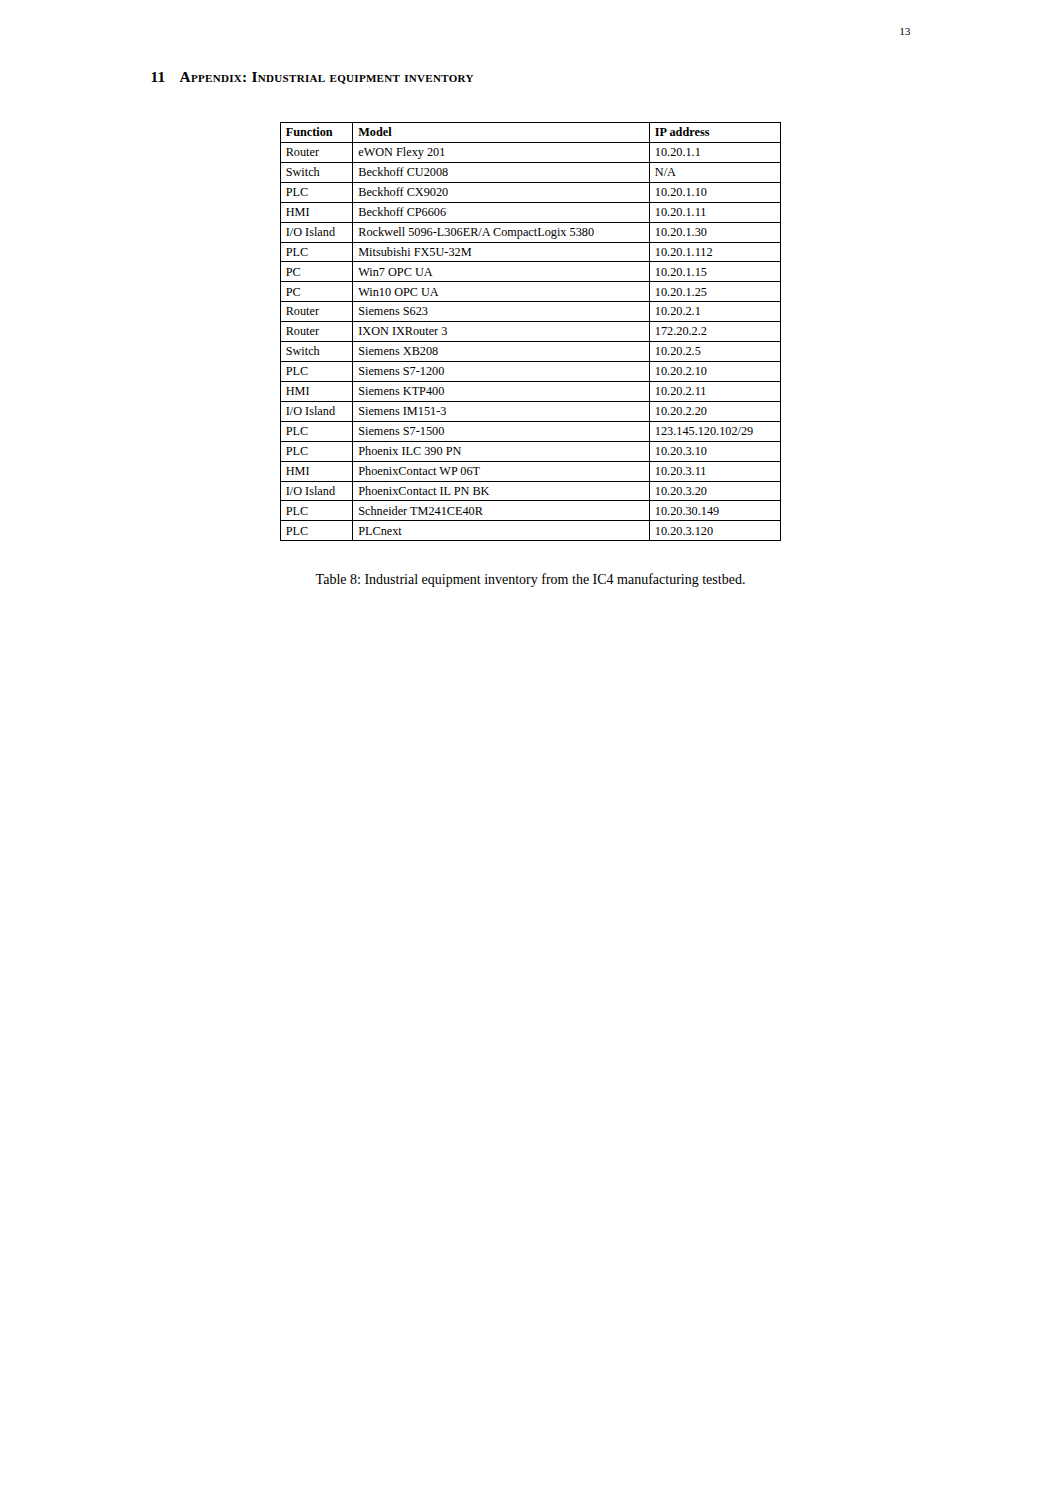13
11 Appendix: Industrial equipment inventory
| Function | Model | IP address |
| --- | --- | --- |
| Router | eWON Flexy 201 | 10.20.1.1 |
| Switch | Beckhoff CU2008 | N/A |
| PLC | Beckhoff CX9020 | 10.20.1.10 |
| HMI | Beckhoff CP6606 | 10.20.1.11 |
| I/O Island | Rockwell 5096-L306ER/A CompactLogix 5380 | 10.20.1.30 |
| PLC | Mitsubishi FX5U-32M | 10.20.1.112 |
| PC | Win7 OPC UA | 10.20.1.15 |
| PC | Win10 OPC UA | 10.20.1.25 |
| Router | Siemens S623 | 10.20.2.1 |
| Router | IXON IXRouter 3 | 172.20.2.2 |
| Switch | Siemens XB208 | 10.20.2.5 |
| PLC | Siemens S7-1200 | 10.20.2.10 |
| HMI | Siemens KTP400 | 10.20.2.11 |
| I/O Island | Siemens IM151-3 | 10.20.2.20 |
| PLC | Siemens S7-1500 | 123.145.120.102/29 |
| PLC | Phoenix ILC 390 PN | 10.20.3.10 |
| HMI | PhoenixContact WP 06T | 10.20.3.11 |
| I/O Island | PhoenixContact IL PN BK | 10.20.3.20 |
| PLC | Schneider TM241CE40R | 10.20.30.149 |
| PLC | PLCnext | 10.20.3.120 |
Table 8: Industrial equipment inventory from the IC4 manufacturing testbed.